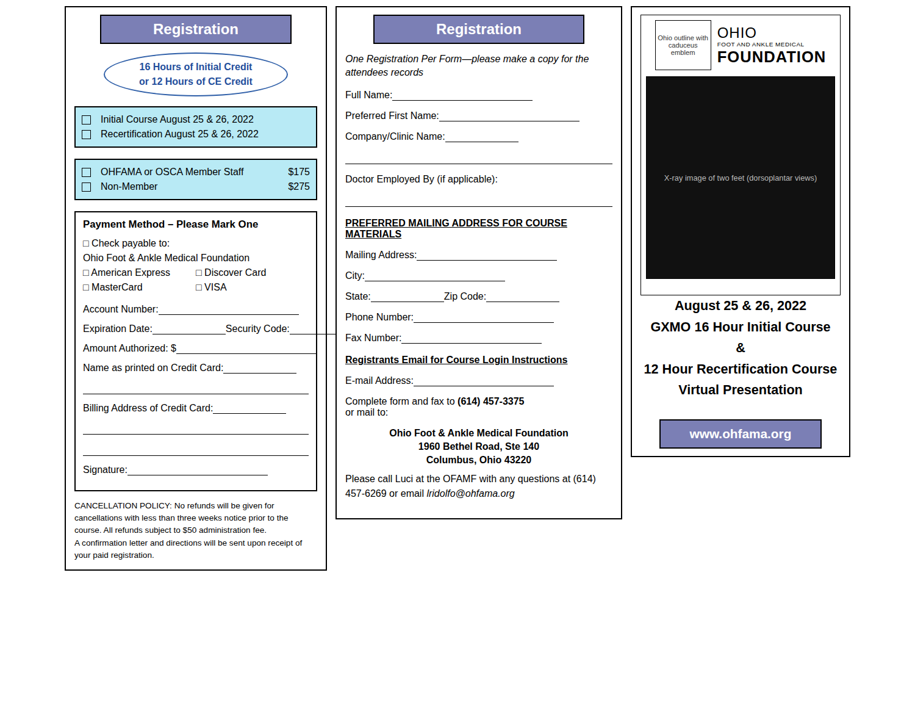Registration
16 Hours of Initial Credit
or 12 Hours of CE Credit
Initial Course August 25 & 26, 2022
Recertification August 25 & 26, 2022
OHFAMA or OSCA Member Staff$175
Non-Member$275
Payment Method – Please Mark One
□ Check payable to:
Ohio Foot & Ankle Medical Foundation
□ American Express
□ Discover Card
□ MasterCard
□ VISA
Account Number:
Expiration Date: Security Code:
Amount Authorized: $
Name as printed on Credit Card:
Billing Address of Credit Card:
Signature:
CANCELLATION POLICY: No refunds will be given for cancellations with less than three weeks notice prior to the course. All refunds subject to $50 administration fee.
A confirmation letter and directions will be sent upon receipt of your paid registration.
Registration
One Registration Per Form—please make a copy for the attendees records
Full Name:
Preferred First Name:
Company/Clinic Name:
Doctor Employed By (if applicable):
PREFERRED MAILING ADDRESS FOR COURSE MATERIALS
Mailing Address:
City:
State: Zip Code:
Phone Number:
Fax Number:
Registrants Email for Course Login Instructions
E-mail Address:
Complete form and fax to (614) 457-3375
or mail to:
Ohio Foot & Ankle Medical Foundation
1960 Bethel Road, Ste 140
Columbus, Ohio 43220
Please call Luci at the OFAMF with any questions at (614) 457-6269 or email lridolfo@ohfama.org
Ohio outline with caduceus emblem
OHIO
FOOT AND ANKLE MEDICAL
FOUNDATION
X-ray image of two feet (dorsoplantar views)
August 25 & 26, 2022
GXMO 16 Hour Initial Course
&
12 Hour Recertification Course
Virtual Presentation
www.ohfama.org